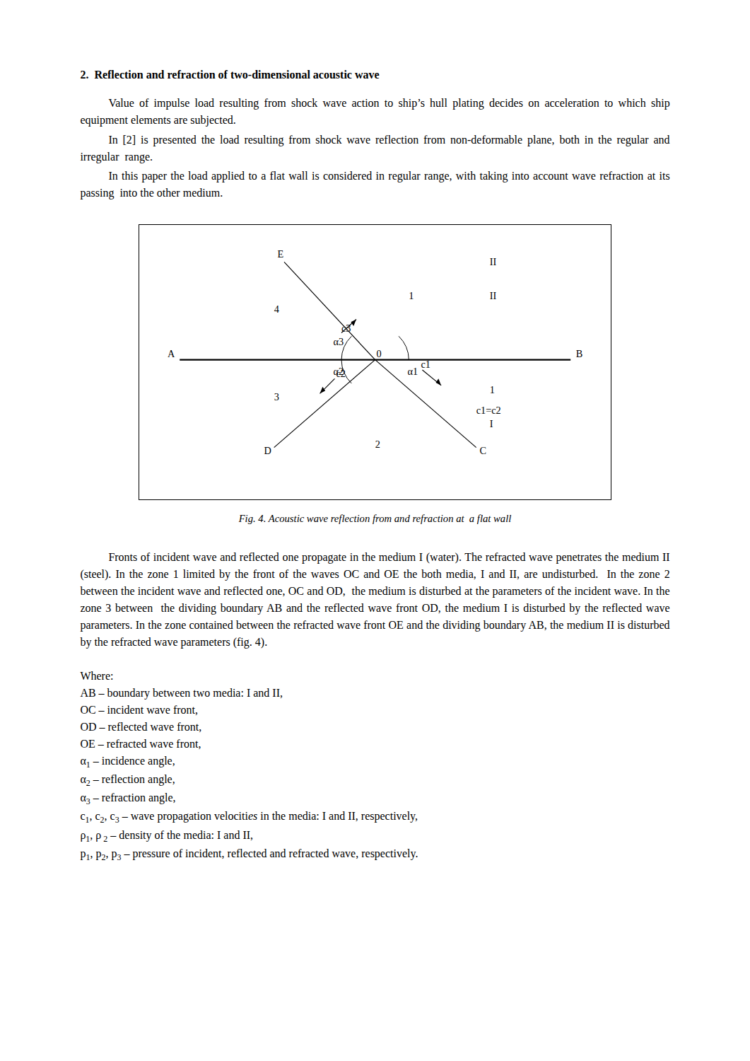2. Reflection and refraction of two-dimensional acoustic wave
Value of impulse load resulting from shock wave action to ship’s hull plating decides on acceleration to which ship equipment elements are subjected.
In [2] is presented the load resulting from shock wave reflection from non-deformable plane, both in the regular and irregular range.
In this paper the load applied to a flat wall is considered in regular range, with taking into account wave refraction at its passing into the other medium.
A B C D E 0 α1 α2 α3 c1 c2 c3 1 2 3 4 1 II I c1=c2 II
Fig. 4. Acoustic wave reflection from and refraction at a flat wall
Fronts of incident wave and reflected one propagate in the medium I (water). The refracted wave penetrates the medium II (steel). In the zone 1 limited by the front of the waves OC and OE the both media, I and II, are undisturbed. In the zone 2 between the incident wave and reflected one, OC and OD, the medium is disturbed at the parameters of the incident wave. In the zone 3 between the dividing boundary AB and the reflected wave front OD, the medium I is disturbed by the reflected wave parameters. In the zone contained between the refracted wave front OE and the dividing boundary AB, the medium II is disturbed by the refracted wave parameters (fig. 4).
Where:
AB – boundary between two media: I and II,
OC – incident wave front,
OD – reflected wave front,
OE – refracted wave front,
α1 – incidence angle,
α2 – reflection angle,
α3 – refraction angle,
c1, c2, c3 – wave propagation velocities in the media: I and II, respectively,
ρ1, ρ 2 – density of the media: I and II,
p1, p2, p3 – pressure of incident, reflected and refracted wave, respectively.